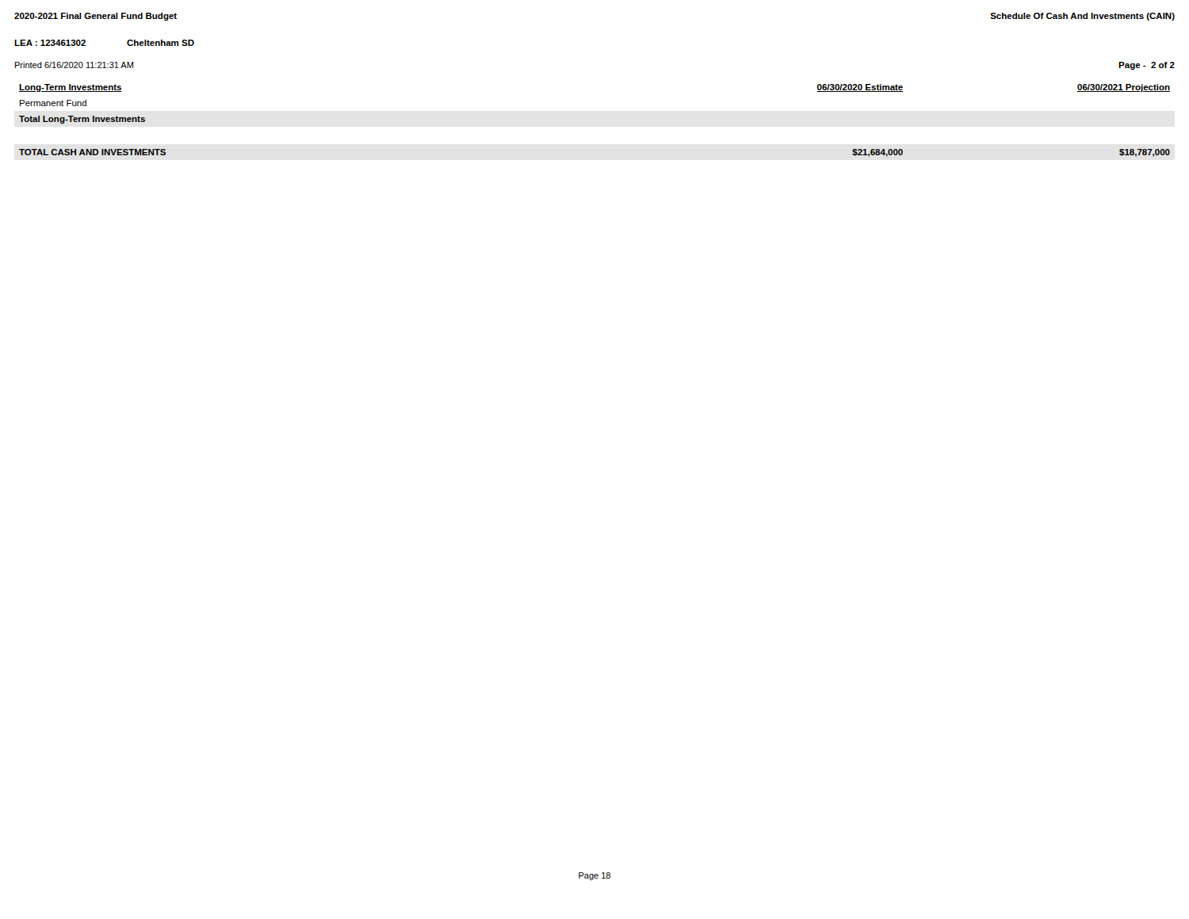2020-2021 Final General Fund Budget
Schedule Of Cash And Investments (CAIN)
LEA : 123461302
Cheltenham SD
Printed 6/16/2020 11:21:31 AM
Page - 2 of 2
| Long-Term Investments | 06/30/2020 Estimate | 06/30/2021 Projection |
| Permanent Fund | | |
| Total Long-Term Investments | | |
| TOTAL CASH AND INVESTMENTS | $21,684,000 | $18,787,000 |
Page 18